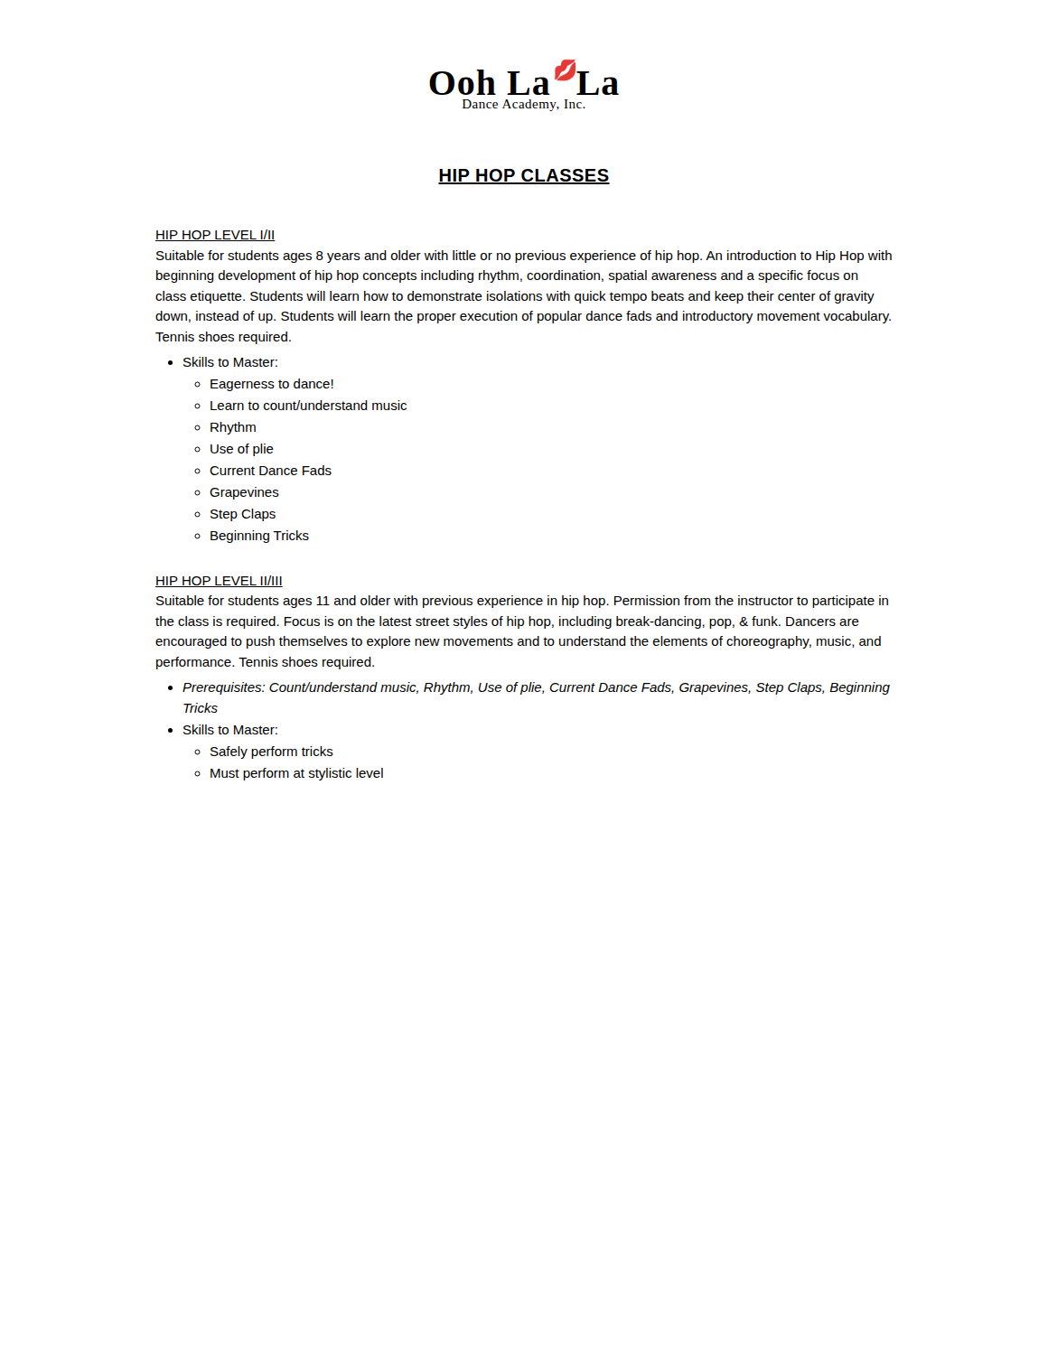Ooh La💋La
Dance Academy, Inc.
HIP HOP CLASSES
HIP HOP LEVEL I/II
Suitable for students ages 8 years and older with little or no previous experience of hip hop. An introduction to Hip Hop with beginning development of hip hop concepts including rhythm, coordination, spatial awareness and a specific focus on class etiquette. Students will learn how to demonstrate isolations with quick tempo beats and keep their center of gravity down, instead of up. Students will learn the proper execution of popular dance fads and introductory movement vocabulary. Tennis shoes required.
Skills to Master:
Eagerness to dance!
Learn to count/understand music
Rhythm
Use of plie
Current Dance Fads
Grapevines
Step Claps
Beginning Tricks
HIP HOP LEVEL II/III
Suitable for students ages 11 and older with previous experience in hip hop. Permission from the instructor to participate in the class is required. Focus is on the latest street styles of hip hop, including break-dancing, pop, & funk. Dancers are encouraged to push themselves to explore new movements and to understand the elements of choreography, music, and performance. Tennis shoes required.
Prerequisites: Count/understand music, Rhythm, Use of plie, Current Dance Fads, Grapevines, Step Claps, Beginning Tricks
Skills to Master:
Safely perform tricks
Must perform at stylistic level